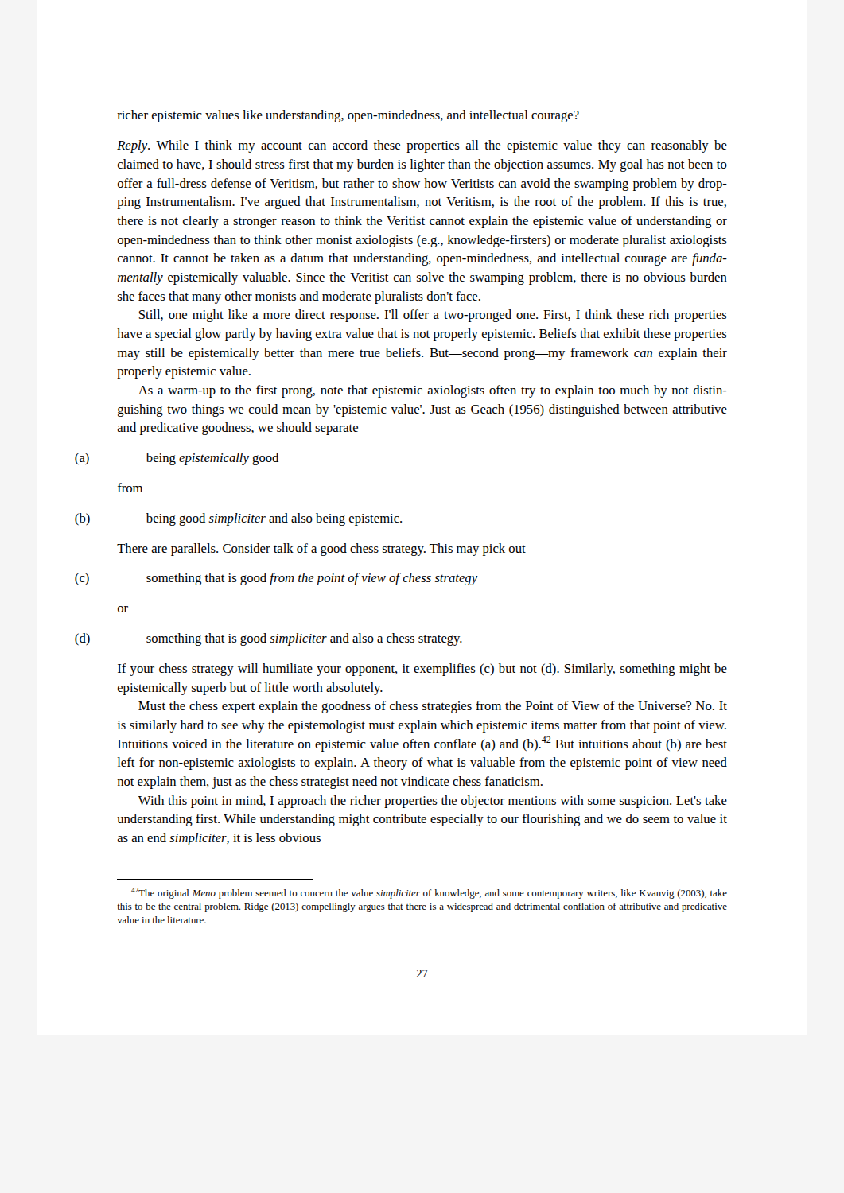richer epistemic values like understanding, open-mindedness, and intellectual courage?
Reply. While I think my account can accord these properties all the epistemic value they can reasonably be claimed to have, I should stress first that my burden is lighter than the objection assumes. My goal has not been to offer a full-dress defense of Veritism, but rather to show how Veritists can avoid the swamping problem by dropping Instrumentalism. I've argued that Instrumentalism, not Veritism, is the root of the problem. If this is true, there is not clearly a stronger reason to think the Veritist cannot explain the epistemic value of understanding or open-mindedness than to think other monist axiologists (e.g., knowledge-firsters) or moderate pluralist axiologists cannot. It cannot be taken as a datum that understanding, open-mindedness, and intellectual courage are fundamentally epistemically valuable. Since the Veritist can solve the swamping problem, there is no obvious burden she faces that many other monists and moderate pluralists don't face.
Still, one might like a more direct response. I'll offer a two-pronged one. First, I think these rich properties have a special glow partly by having extra value that is not properly epistemic. Beliefs that exhibit these properties may still be epistemically better than mere true beliefs. But—second prong—my framework can explain their properly epistemic value.
As a warm-up to the first prong, note that epistemic axiologists often try to explain too much by not distinguishing two things we could mean by 'epistemic value'. Just as Geach (1956) distinguished between attributive and predicative goodness, we should separate
(a) being epistemically good
from
(b) being good simpliciter and also being epistemic.
There are parallels. Consider talk of a good chess strategy. This may pick out
(c) something that is good from the point of view of chess strategy
or
(d) something that is good simpliciter and also a chess strategy.
If your chess strategy will humiliate your opponent, it exemplifies (c) but not (d). Similarly, something might be epistemically superb but of little worth absolutely.
Must the chess expert explain the goodness of chess strategies from the Point of View of the Universe? No. It is similarly hard to see why the epistemologist must explain which epistemic items matter from that point of view. Intuitions voiced in the literature on epistemic value often conflate (a) and (b).42 But intuitions about (b) are best left for non-epistemic axiologists to explain. A theory of what is valuable from the epistemic point of view need not explain them, just as the chess strategist need not vindicate chess fanaticism.
With this point in mind, I approach the richer properties the objector mentions with some suspicion. Let's take understanding first. While understanding might contribute especially to our flourishing and we do seem to value it as an end simpliciter, it is less obvious
42The original Meno problem seemed to concern the value simpliciter of knowledge, and some contemporary writers, like Kvanvig (2003), take this to be the central problem. Ridge (2013) compellingly argues that there is a widespread and detrimental conflation of attributive and predicative value in the literature.
27